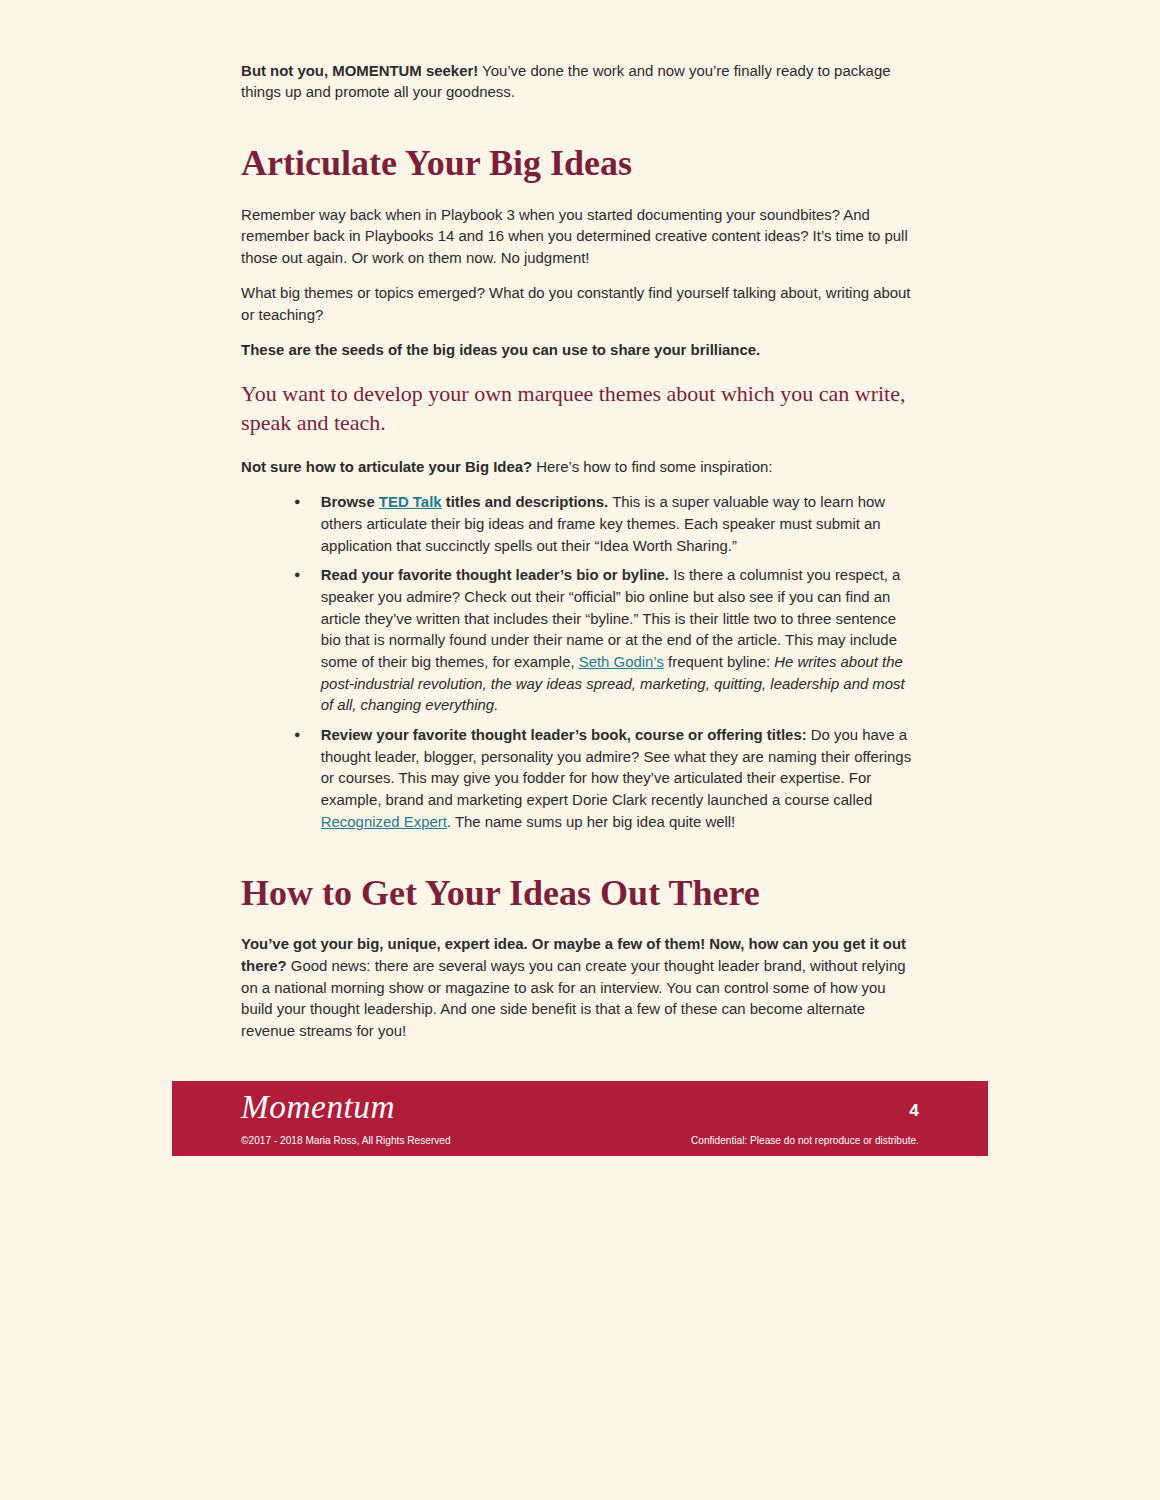But not you, MOMENTUM seeker! You’ve done the work and now you’re finally ready to package things up and promote all your goodness.
Articulate Your Big Ideas
Remember way back when in Playbook 3 when you started documenting your soundbites? And remember back in Playbooks 14 and 16 when you determined creative content ideas? It’s time to pull those out again. Or work on them now. No judgment!
What big themes or topics emerged? What do you constantly find yourself talking about, writing about or teaching?
These are the seeds of the big ideas you can use to share your brilliance.
You want to develop your own marquee themes about which you can write, speak and teach.
Not sure how to articulate your Big Idea? Here’s how to find some inspiration:
Browse TED Talk titles and descriptions. This is a super valuable way to learn how others articulate their big ideas and frame key themes. Each speaker must submit an application that succinctly spells out their “Idea Worth Sharing.”
Read your favorite thought leader’s bio or byline. Is there a columnist you respect, a speaker you admire? Check out their “official” bio online but also see if you can find an article they’ve written that includes their “byline.” This is their little two to three sentence bio that is normally found under their name or at the end of the article. This may include some of their big themes, for example, Seth Godin’s frequent byline: He writes about the post-industrial revolution, the way ideas spread, marketing, quitting, leadership and most of all, changing everything.
Review your favorite thought leader’s book, course or offering titles: Do you have a thought leader, blogger, personality you admire? See what they are naming their offerings or courses. This may give you fodder for how they’ve articulated their expertise. For example, brand and marketing expert Dorie Clark recently launched a course called Recognized Expert. The name sums up her big idea quite well!
How to Get Your Ideas Out There
You’ve got your big, unique, expert idea. Or maybe a few of them! Now, how can you get it out there? Good news: there are several ways you can create your thought leader brand, without relying on a national morning show or magazine to ask for an interview. You can control some of how you build your thought leadership. And one side benefit is that a few of these can become alternate revenue streams for you!
Momentum
4
©2017 - 2018 Maria Ross, All Rights Reserved
Confidential: Please do not reproduce or distribute.